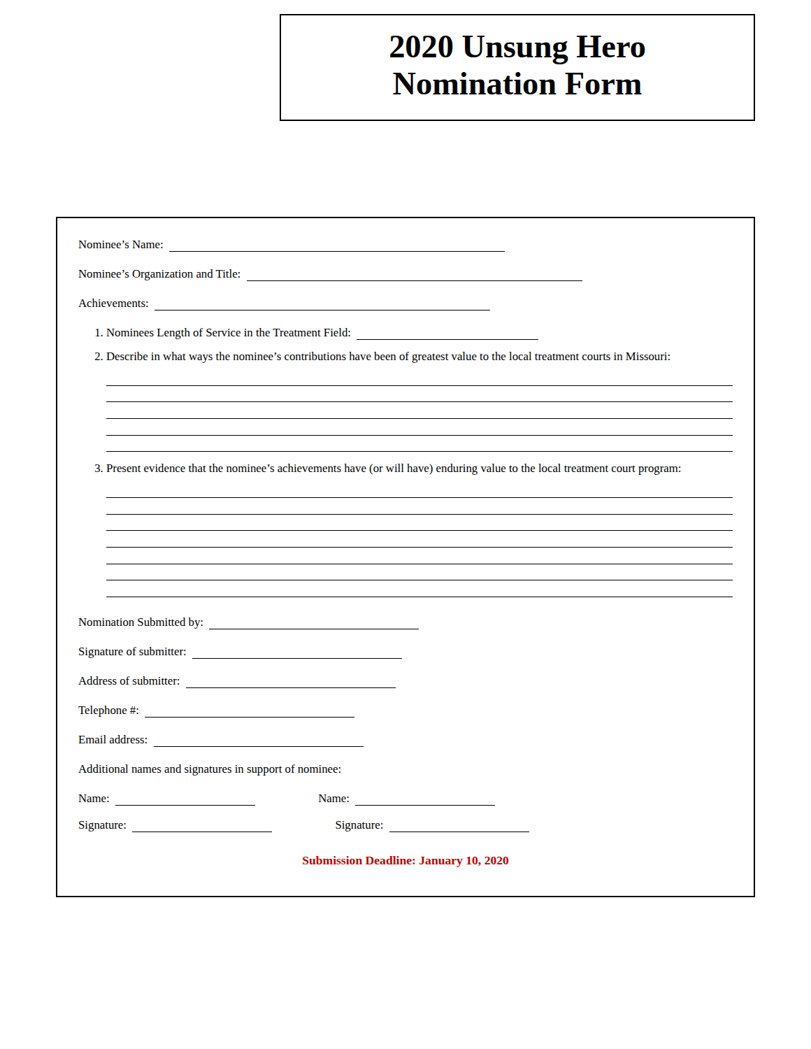2020 Unsung Hero
Nomination Form
Nominee’s Name:
Nominee’s Organization and Title:
Achievements:
Nominees Length of Service in the Treatment Field:
Describe in what ways the nominee’s contributions have been of greatest value to the local treatment courts in Missouri:
Present evidence that the nominee’s achievements have (or will have) enduring value to the local treatment court program:
Nomination Submitted by:
Signature of submitter:
Address of submitter:
Telephone #:
Email address:
Additional names and signatures in support of nominee:
Name:
Name:
Signature:
Signature:
Submission Deadline: January 10, 2020